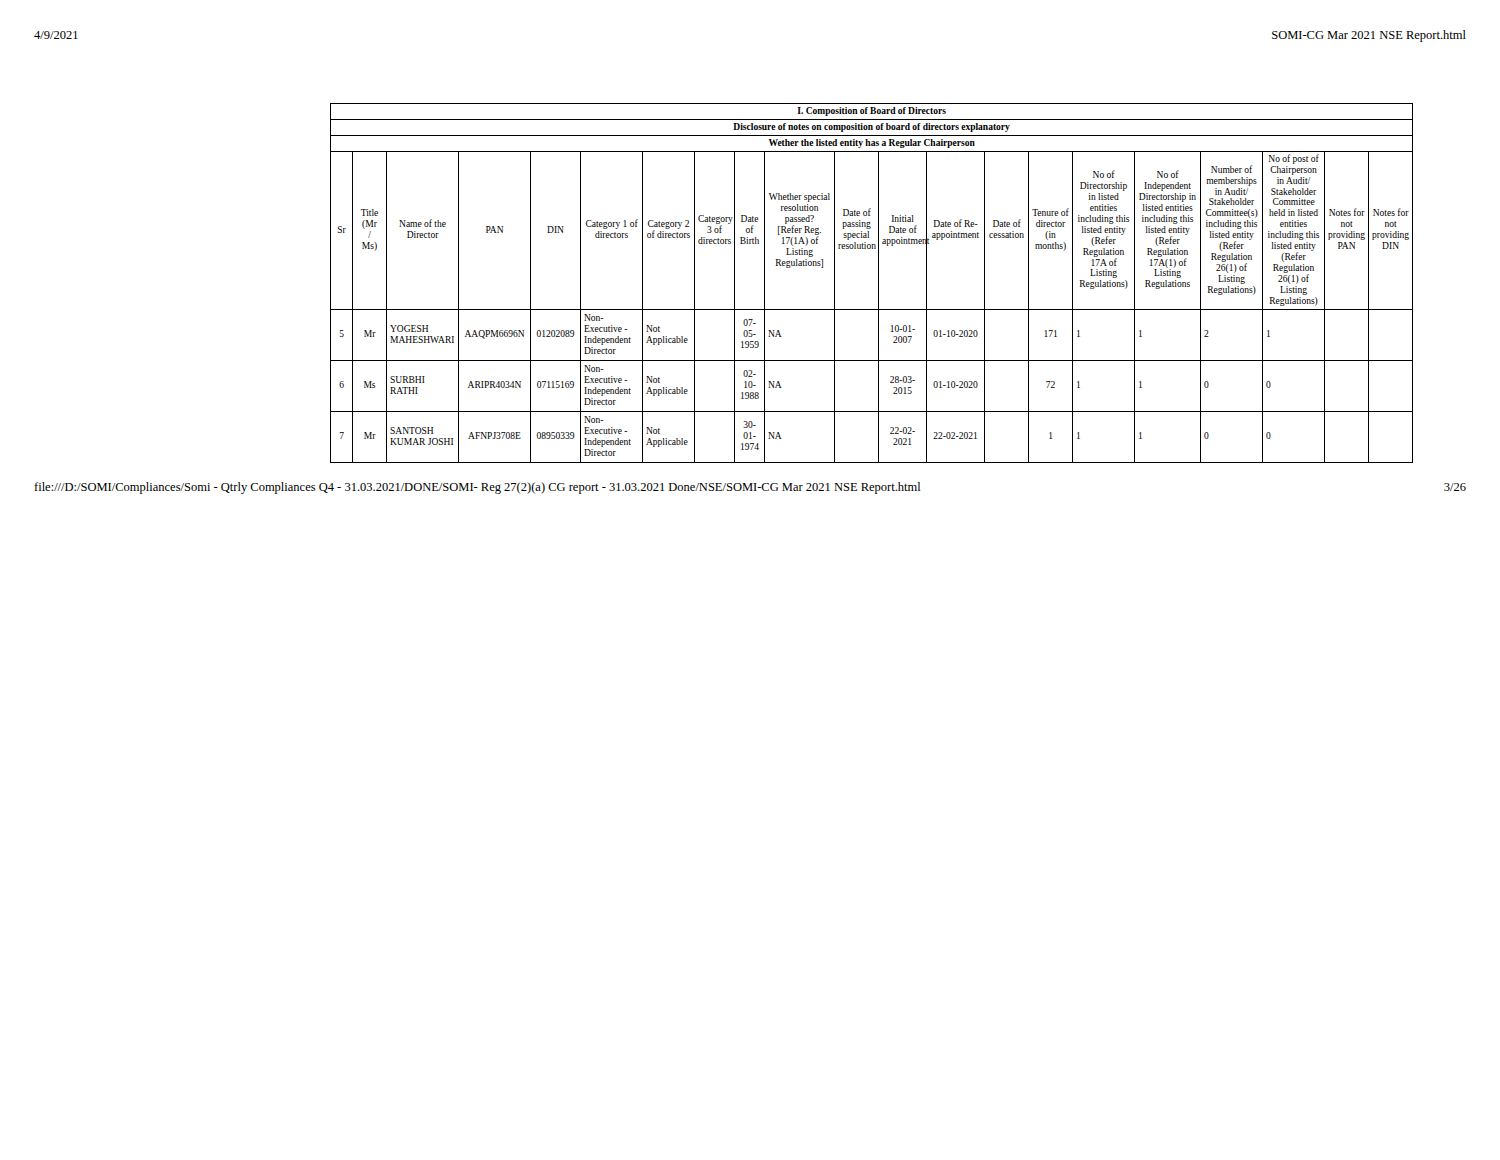4/9/2021
SOMI-CG Mar 2021 NSE Report.html
| I. Composition of Board of Directors |
| Disclosure of notes on composition of board of directors explanatory |
| Wether the listed entity has a Regular Chairperson |
| Sr | Title (Mr / Ms) | Name of the Director | PAN | DIN | Category 1 of directors | Category 2 of directors | Category 3 of directors | Date of Birth | Whether special resolution passed? [Refer Reg. 17(1A) of Listing Regulations] | Date of passing special resolution | Initial Date of appointment | Date of Re-appointment | Date of cessation | Tenure of director (in months) | No of Directorship in listed entities including this listed entity (Refer Regulation 17A of Listing Regulations) | No of Independent Directorship in listed entities including this listed entity (Refer Regulation 17A(1) of Listing Regulations | Number of memberships in Audit/ Stakeholder Committee(s) including this listed entity (Refer Regulation 26(1) of Listing Regulations) | No of post of Chairperson in Audit/ Stakeholder Committee held in listed entities including this listed entity (Refer Regulation 26(1) of Listing Regulations) | Notes for not providing PAN | Notes for not providing DIN |
| 5 | Mr | YOGESH MAHESHWARI | AAQPM6696N | 01202089 | Non-Executive - Independent Director | Not Applicable | | 07-05-1959 | NA | | 10-01-2007 | 01-10-2020 | | 171 | 1 | 1 | 2 | 1 | | |
| 6 | Ms | SURBHI RATHI | ARIPR4034N | 07115169 | Non-Executive - Independent Director | Not Applicable | | 02-10-1988 | NA | | 28-03-2015 | 01-10-2020 | | 72 | 1 | 1 | 0 | 0 | | |
| 7 | Mr | SANTOSH KUMAR JOSHI | AFNPJ3708E | 08950339 | Non-Executive - Independent Director | Not Applicable | | 30-01-1974 | NA | | 22-02-2021 | 22-02-2021 | | 1 | 1 | 1 | 0 | 0 | | |
file:///D:/SOMI/Compliances/Somi - Qtrly Compliances Q4 - 31.03.2021/DONE/SOMI- Reg 27(2)(a) CG report - 31.03.2021 Done/NSE/SOMI-CG Mar 2021 NSE Report.html
3/26